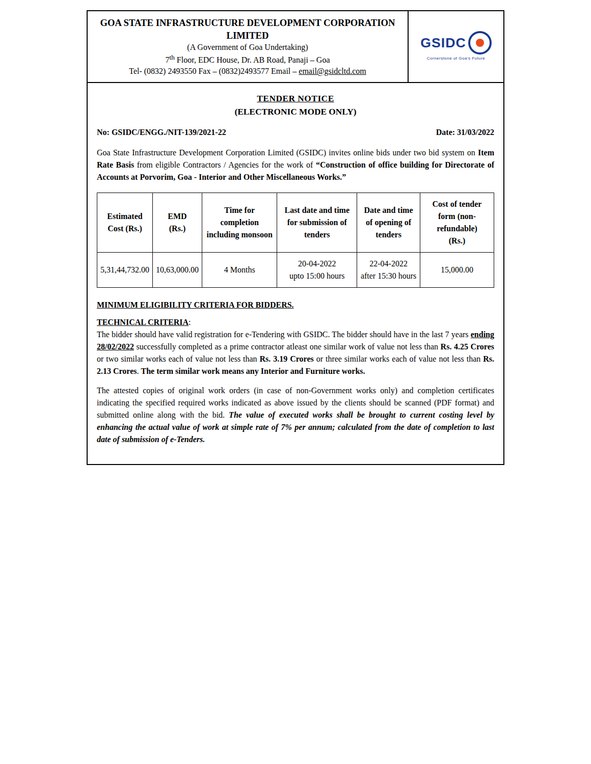GOA STATE INFRASTRUCTURE DEVELOPMENT CORPORATION
LIMITED
(A Government of Goa Undertaking)
7th Floor, EDC House, Dr. AB Road, Panaji – Goa
Tel- (0832) 2493550 Fax – (0832)2493577 Email – email@gsidcltd.com
GSIDC
Cornerstone of Goa's Future
TENDER NOTICE
(ELECTRONIC MODE ONLY)
No: GSIDC/ENGG./NIT-139/2021-22 Date: 31/03/2022
Goa State Infrastructure Development Corporation Limited (GSIDC) invites online bids under two bid system on Item Rate Basis from eligible Contractors / Agencies for the work of “Construction of office building for Directorate of Accounts at Porvorim, Goa - Interior and Other Miscellaneous Works.”
| Estimated Cost (Rs.) | EMD (Rs.) | Time for completion including monsoon | Last date and time for submission of tenders | Date and time of opening of tenders | Cost of tender form (non-refundable) (Rs.) |
| --- | --- | --- | --- | --- | --- |
| 5,31,44,732.00 | 10,63,000.00 | 4 Months | 20-04-2022 upto 15:00 hours | 22-04-2022 after 15:30 hours | 15,000.00 |
MINIMUM ELIGIBILITY CRITERIA FOR BIDDERS.
TECHNICAL CRITERIA:
The bidder should have valid registration for e-Tendering with GSIDC. The bidder should have in the last 7 years ending 28/02/2022 successfully completed as a prime contractor atleast one similar work of value not less than Rs. 4.25 Crores or two similar works each of value not less than Rs. 3.19 Crores or three similar works each of value not less than Rs. 2.13 Crores. The term similar work means any Interior and Furniture works.
The attested copies of original work orders (in case of non-Government works only) and completion certificates indicating the specified required works indicated as above issued by the clients should be scanned (PDF format) and submitted online along with the bid. The value of executed works shall be brought to current costing level by enhancing the actual value of work at simple rate of 7% per annum; calculated from the date of completion to last date of submission of e-Tenders.